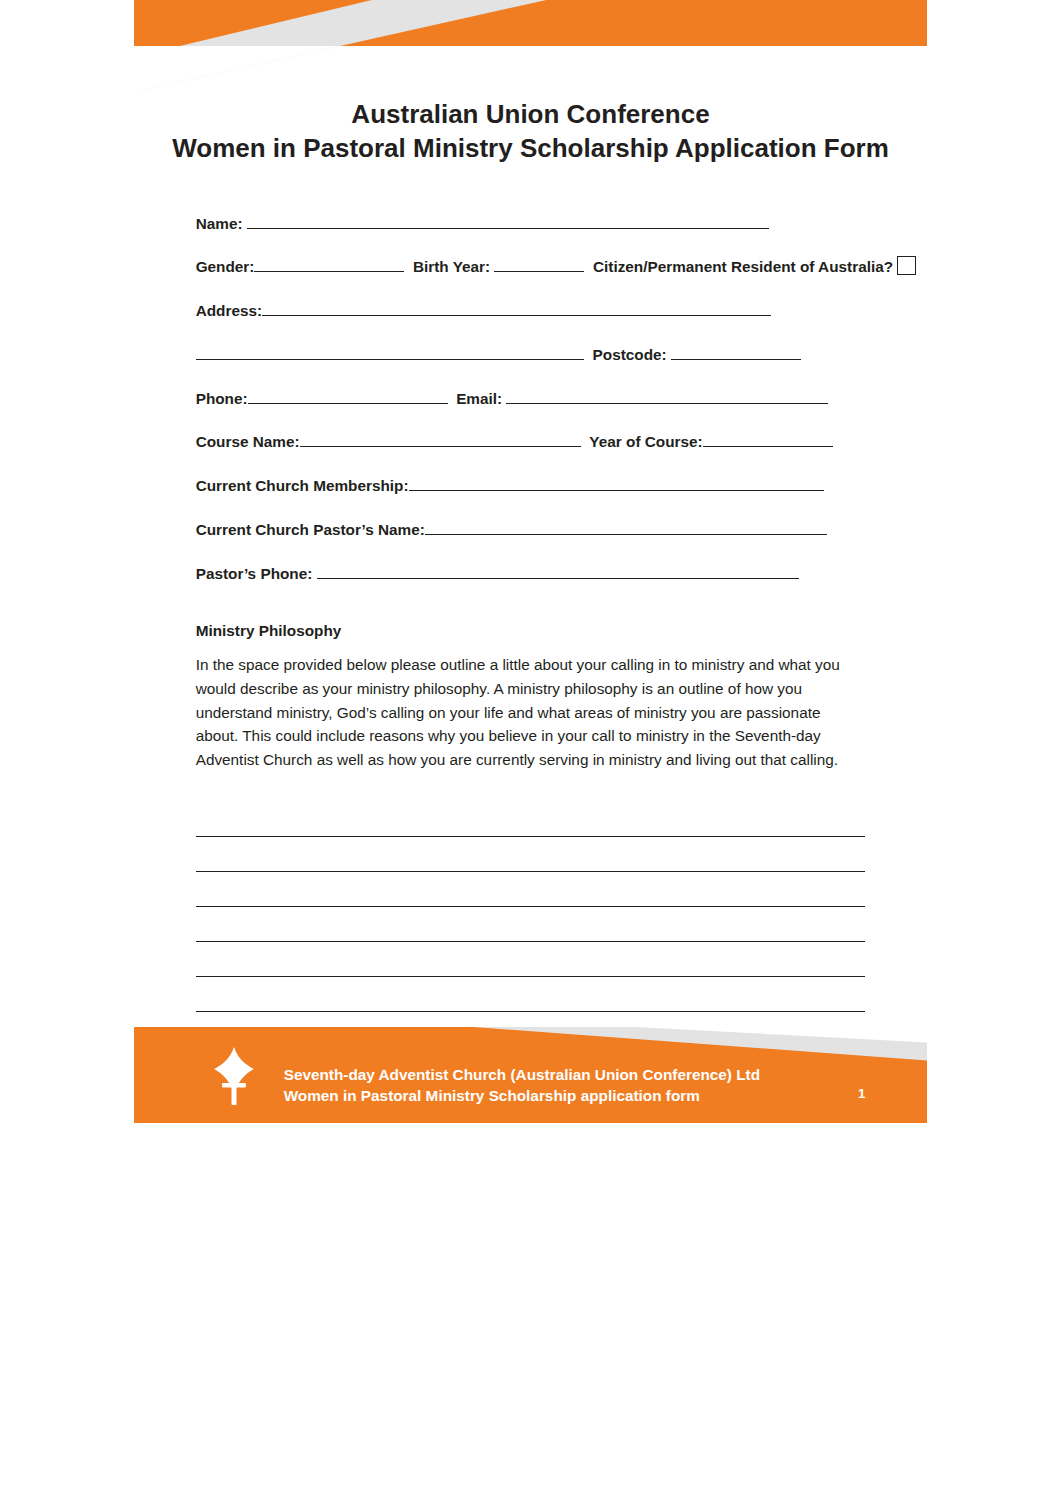Australian Union Conference
Women in Pastoral Ministry Scholarship Application Form
Name:
Gender: Birth Year: Citizen/Permanent Resident of Australia?
Address:
Postcode:
Phone: Email:
Course Name: Year of Course:
Current Church Membership:
Current Church Pastor’s Name:
Pastor’s Phone:
Ministry Philosophy
In the space provided below please outline a little about your calling in to ministry and what you would describe as your ministry philosophy. A ministry philosophy is an outline of how you understand ministry, God’s calling on your life and what areas of ministry you are passionate about. This could include reasons why you believe in your call to ministry in the Seventh-day Adventist Church as well as how you are currently serving in ministry and living out that calling.
Seventh-day Adventist Church (Australian Union Conference) Ltd
Women in Pastoral Ministry Scholarship application form
1